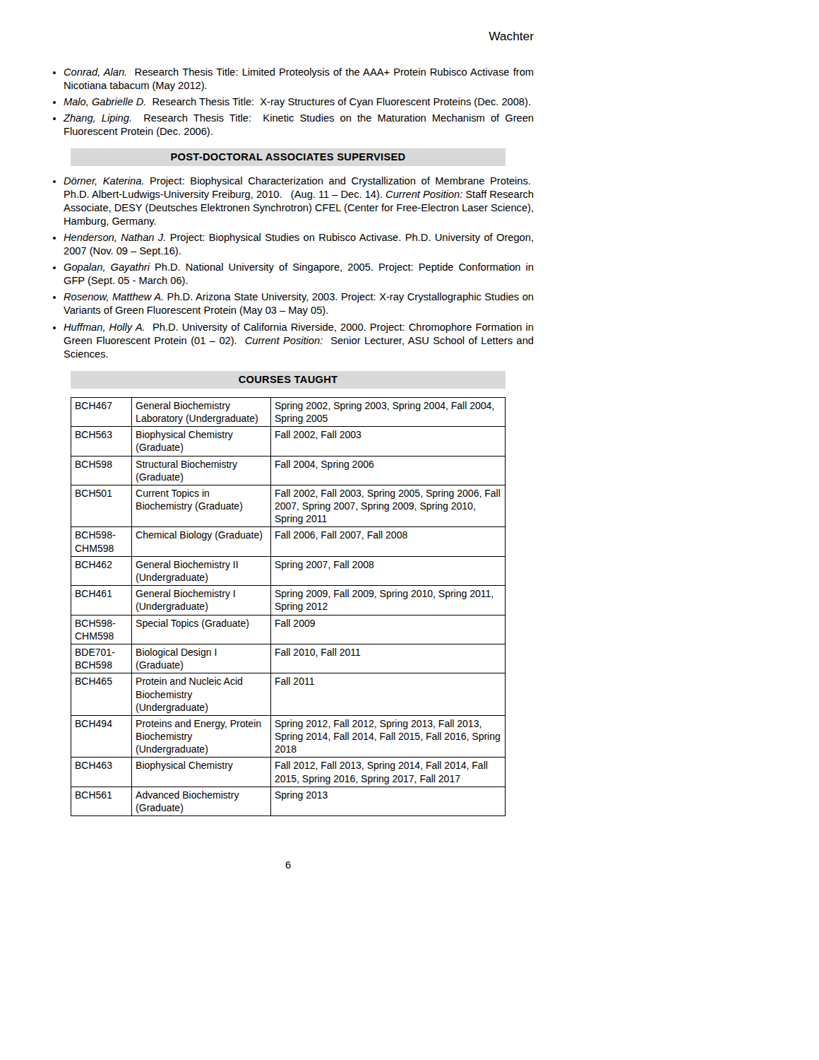Wachter
Conrad, Alan. Research Thesis Title: Limited Proteolysis of the AAA+ Protein Rubisco Activase from Nicotiana tabacum (May 2012).
Malo, Gabrielle D. Research Thesis Title: X-ray Structures of Cyan Fluorescent Proteins (Dec. 2008).
Zhang, Liping. Research Thesis Title: Kinetic Studies on the Maturation Mechanism of Green Fluorescent Protein (Dec. 2006).
POST-DOCTORAL ASSOCIATES SUPERVISED
Dörner, Katerina. Project: Biophysical Characterization and Crystallization of Membrane Proteins. Ph.D. Albert-Ludwigs-University Freiburg, 2010. (Aug. 11 – Dec. 14). Current Position: Staff Research Associate, DESY (Deutsches Elektronen Synchrotron) CFEL (Center for Free-Electron Laser Science), Hamburg, Germany.
Henderson, Nathan J. Project: Biophysical Studies on Rubisco Activase. Ph.D. University of Oregon, 2007 (Nov. 09 – Sept.16).
Gopalan, Gayathri Ph.D. National University of Singapore, 2005. Project: Peptide Conformation in GFP (Sept. 05 - March 06).
Rosenow, Matthew A. Ph.D. Arizona State University, 2003. Project: X-ray Crystallographic Studies on Variants of Green Fluorescent Protein (May 03 – May 05).
Huffman, Holly A. Ph.D. University of California Riverside, 2000. Project: Chromophore Formation in Green Fluorescent Protein (01 – 02). Current Position: Senior Lecturer, ASU School of Letters and Sciences.
COURSES TAUGHT
| BCH467 | General Biochemistry Laboratory (Undergraduate) | Spring 2002, Spring 2003, Spring 2004, Fall 2004, Spring 2005 |
| BCH563 | Biophysical Chemistry (Graduate) | Fall 2002, Fall 2003 |
| BCH598 | Structural Biochemistry (Graduate) | Fall 2004, Spring 2006 |
| BCH501 | Current Topics in Biochemistry (Graduate) | Fall 2002, Fall 2003, Spring 2005, Spring 2006, Fall 2007, Spring 2007, Spring 2009, Spring 2010, Spring 2011 |
| BCH598-CHM598 | Chemical Biology (Graduate) | Fall 2006, Fall 2007, Fall 2008 |
| BCH462 | General Biochemistry II (Undergraduate) | Spring 2007, Fall 2008 |
| BCH461 | General Biochemistry I (Undergraduate) | Spring 2009, Fall 2009, Spring 2010, Spring 2011, Spring 2012 |
| BCH598-CHM598 | Special Topics (Graduate) | Fall 2009 |
| BDE701-BCH598 | Biological Design I (Graduate) | Fall 2010, Fall 2011 |
| BCH465 | Protein and Nucleic Acid Biochemistry (Undergraduate) | Fall 2011 |
| BCH494 | Proteins and Energy, Protein Biochemistry (Undergraduate) | Spring 2012, Fall 2012, Spring 2013, Fall 2013, Spring 2014, Fall 2014, Fall 2015, Fall 2016, Spring 2018 |
| BCH463 | Biophysical Chemistry | Fall 2012, Fall 2013, Spring 2014, Fall 2014, Fall 2015, Spring 2016, Spring 2017, Fall 2017 |
| BCH561 | Advanced Biochemistry (Graduate) | Spring 2013 |
6